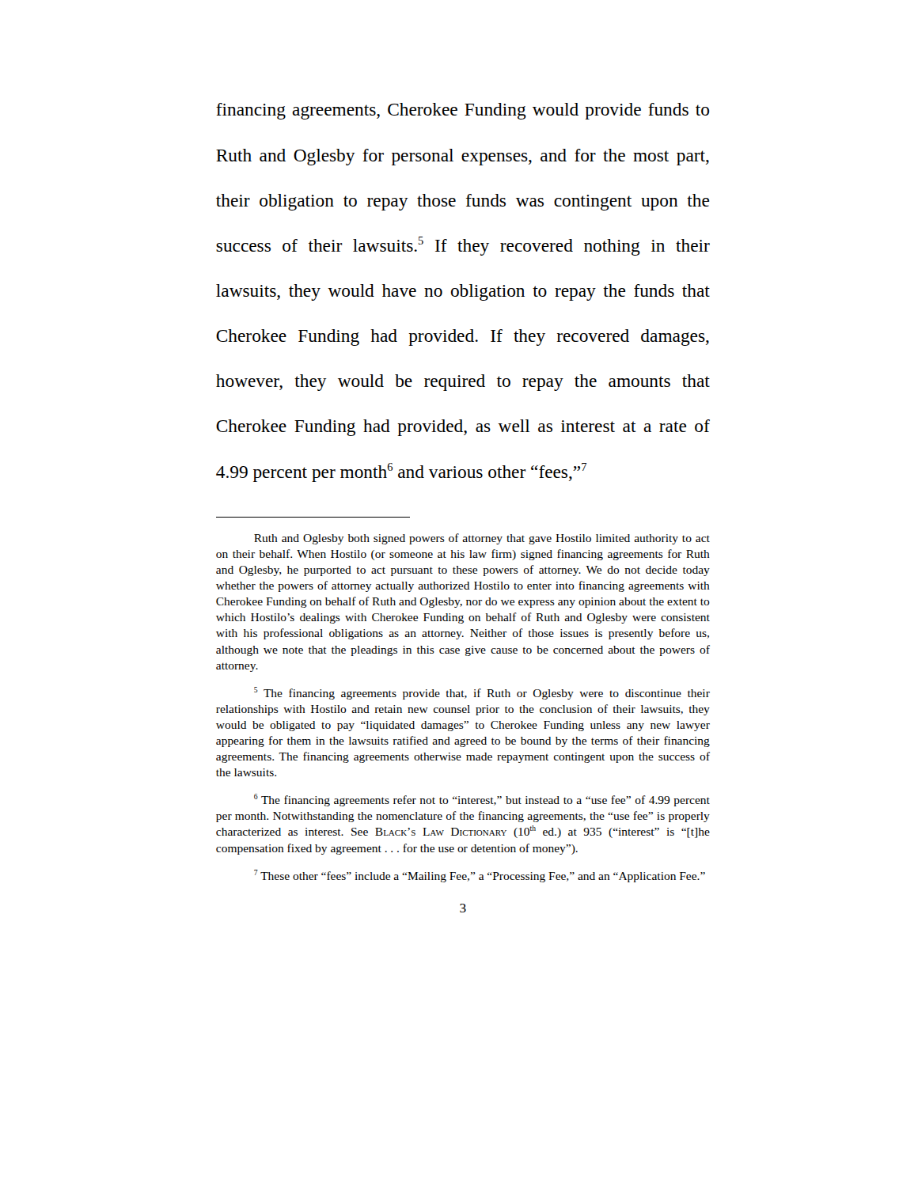financing agreements, Cherokee Funding would provide funds to Ruth and Oglesby for personal expenses, and for the most part, their obligation to repay those funds was contingent upon the success of their lawsuits.5 If they recovered nothing in their lawsuits, they would have no obligation to repay the funds that Cherokee Funding had provided. If they recovered damages, however, they would be required to repay the amounts that Cherokee Funding had provided, as well as interest at a rate of 4.99 percent per month6 and various other “fees,”7
Ruth and Oglesby both signed powers of attorney that gave Hostilo limited authority to act on their behalf. When Hostilo (or someone at his law firm) signed financing agreements for Ruth and Oglesby, he purported to act pursuant to these powers of attorney. We do not decide today whether the powers of attorney actually authorized Hostilo to enter into financing agreements with Cherokee Funding on behalf of Ruth and Oglesby, nor do we express any opinion about the extent to which Hostilo’s dealings with Cherokee Funding on behalf of Ruth and Oglesby were consistent with his professional obligations as an attorney. Neither of those issues is presently before us, although we note that the pleadings in this case give cause to be concerned about the powers of attorney.
5 The financing agreements provide that, if Ruth or Oglesby were to discontinue their relationships with Hostilo and retain new counsel prior to the conclusion of their lawsuits, they would be obligated to pay “liquidated damages” to Cherokee Funding unless any new lawyer appearing for them in the lawsuits ratified and agreed to be bound by the terms of their financing agreements. The financing agreements otherwise made repayment contingent upon the success of the lawsuits.
6 The financing agreements refer not to “interest,” but instead to a “use fee” of 4.99 percent per month. Notwithstanding the nomenclature of the financing agreements, the “use fee” is properly characterized as interest. See Black’s Law Dictionary (10th ed.) at 935 (“interest” is “[t]he compensation fixed by agreement . . . for the use or detention of money”).
7 These other “fees” include a “Mailing Fee,” a “Processing Fee,” and an “Application Fee.”
3